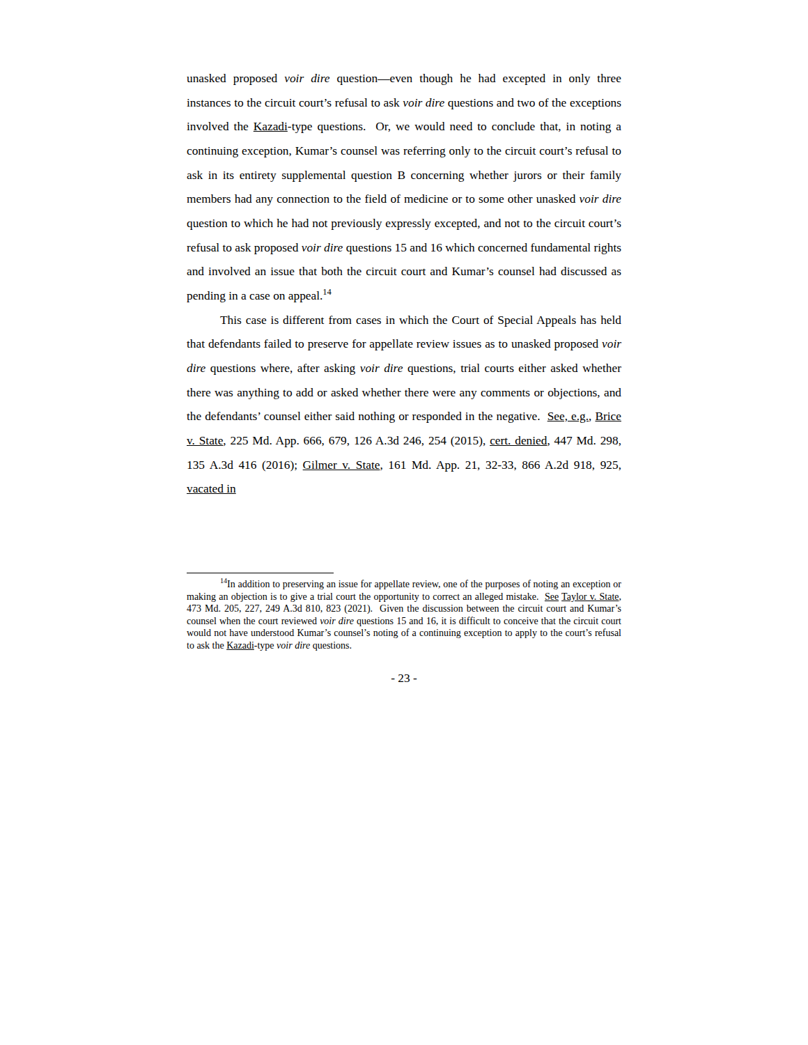unasked proposed voir dire question—even though he had excepted in only three instances to the circuit court’s refusal to ask voir dire questions and two of the exceptions involved the Kazadi-type questions. Or, we would need to conclude that, in noting a continuing exception, Kumar’s counsel was referring only to the circuit court’s refusal to ask in its entirety supplemental question B concerning whether jurors or their family members had any connection to the field of medicine or to some other unasked voir dire question to which he had not previously expressly excepted, and not to the circuit court’s refusal to ask proposed voir dire questions 15 and 16 which concerned fundamental rights and involved an issue that both the circuit court and Kumar’s counsel had discussed as pending in a case on appeal.14
This case is different from cases in which the Court of Special Appeals has held that defendants failed to preserve for appellate review issues as to unasked proposed voir dire questions where, after asking voir dire questions, trial courts either asked whether there was anything to add or asked whether there were any comments or objections, and the defendants’ counsel either said nothing or responded in the negative. See, e.g., Brice v. State, 225 Md. App. 666, 679, 126 A.3d 246, 254 (2015), cert. denied, 447 Md. 298, 135 A.3d 416 (2016); Gilmer v. State, 161 Md. App. 21, 32-33, 866 A.2d 918, 925, vacated in
14In addition to preserving an issue for appellate review, one of the purposes of noting an exception or making an objection is to give a trial court the opportunity to correct an alleged mistake. See Taylor v. State, 473 Md. 205, 227, 249 A.3d 810, 823 (2021). Given the discussion between the circuit court and Kumar’s counsel when the court reviewed voir dire questions 15 and 16, it is difficult to conceive that the circuit court would not have understood Kumar’s counsel’s noting of a continuing exception to apply to the court’s refusal to ask the Kazadi-type voir dire questions.
- 23 -